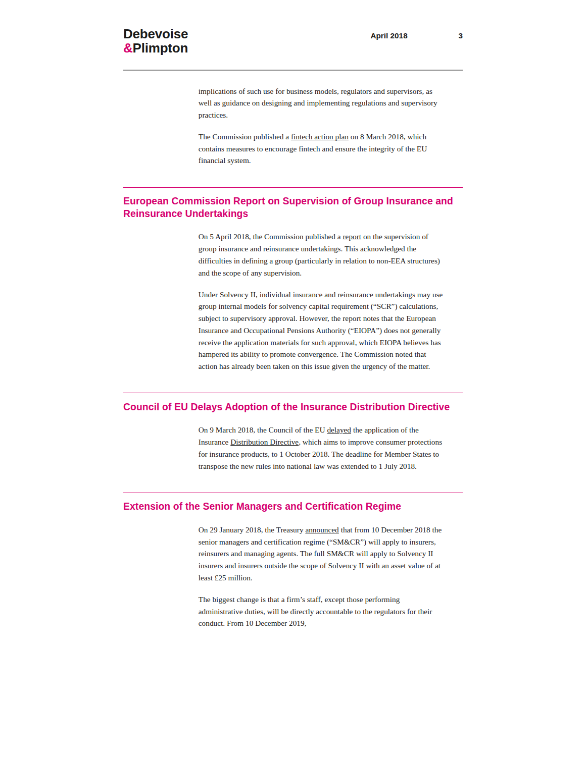Debevoise
&Plimpton
April 20183
implications of such use for business models, regulators and supervisors, as well as guidance on designing and implementing regulations and supervisory practices.
The Commission published a fintech action plan on 8 March 2018, which contains measures to encourage fintech and ensure the integrity of the EU financial system.
European Commission Report on Supervision of Group Insurance and Reinsurance Undertakings
On 5 April 2018, the Commission published a report on the supervision of group insurance and reinsurance undertakings. This acknowledged the difficulties in defining a group (particularly in relation to non-EEA structures) and the scope of any supervision.
Under Solvency II, individual insurance and reinsurance undertakings may use group internal models for solvency capital requirement (“SCR”) calculations, subject to supervisory approval. However, the report notes that the European Insurance and Occupational Pensions Authority (“EIOPA”) does not generally receive the application materials for such approval, which EIOPA believes has hampered its ability to promote convergence. The Commission noted that action has already been taken on this issue given the urgency of the matter.
Council of EU Delays Adoption of the Insurance Distribution Directive
On 9 March 2018, the Council of the EU delayed the application of the Insurance Distribution Directive, which aims to improve consumer protections for insurance products, to 1 October 2018. The deadline for Member States to transpose the new rules into national law was extended to 1 July 2018.
Extension of the Senior Managers and Certification Regime
On 29 January 2018, the Treasury announced that from 10 December 2018 the senior managers and certification regime (“SM&CR”) will apply to insurers, reinsurers and managing agents. The full SM&CR will apply to Solvency II insurers and insurers outside the scope of Solvency II with an asset value of at least £25 million.
The biggest change is that a firm’s staff, except those performing administrative duties, will be directly accountable to the regulators for their conduct. From 10 December 2019,